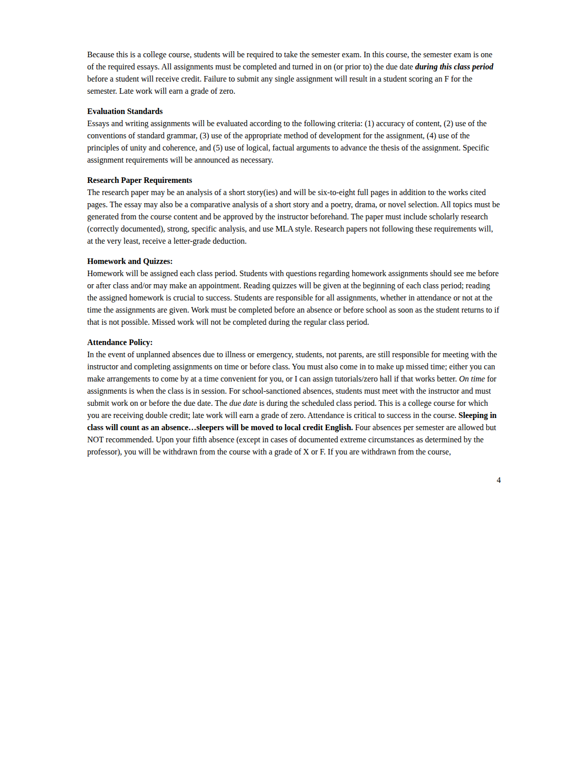Because this is a college course, students will be required to take the semester exam. In this course, the semester exam is one of the required essays. All assignments must be completed and turned in on (or prior to) the due date during this class period before a student will receive credit. Failure to submit any single assignment will result in a student scoring an F for the semester. Late work will earn a grade of zero.
Evaluation Standards
Essays and writing assignments will be evaluated according to the following criteria: (1) accuracy of content, (2) use of the conventions of standard grammar, (3) use of the appropriate method of development for the assignment, (4) use of the principles of unity and coherence, and (5) use of logical, factual arguments to advance the thesis of the assignment. Specific assignment requirements will be announced as necessary.
Research Paper Requirements
The research paper may be an analysis of a short story(ies) and will be six-to-eight full pages in addition to the works cited pages. The essay may also be a comparative analysis of a short story and a poetry, drama, or novel selection. All topics must be generated from the course content and be approved by the instructor beforehand. The paper must include scholarly research (correctly documented), strong, specific analysis, and use MLA style. Research papers not following these requirements will, at the very least, receive a letter-grade deduction.
Homework and Quizzes:
Homework will be assigned each class period. Students with questions regarding homework assignments should see me before or after class and/or may make an appointment. Reading quizzes will be given at the beginning of each class period; reading the assigned homework is crucial to success. Students are responsible for all assignments, whether in attendance or not at the time the assignments are given. Work must be completed before an absence or before school as soon as the student returns to if that is not possible. Missed work will not be completed during the regular class period.
Attendance Policy:
In the event of unplanned absences due to illness or emergency, students, not parents, are still responsible for meeting with the instructor and completing assignments on time or before class. You must also come in to make up missed time; either you can make arrangements to come by at a time convenient for you, or I can assign tutorials/zero hall if that works better. On time for assignments is when the class is in session. For school-sanctioned absences, students must meet with the instructor and must submit work on or before the due date. The due date is during the scheduled class period. This is a college course for which you are receiving double credit; late work will earn a grade of zero. Attendance is critical to success in the course. Sleeping in class will count as an absence…sleepers will be moved to local credit English. Four absences per semester are allowed but NOT recommended. Upon your fifth absence (except in cases of documented extreme circumstances as determined by the professor), you will be withdrawn from the course with a grade of X or F. If you are withdrawn from the course,
4